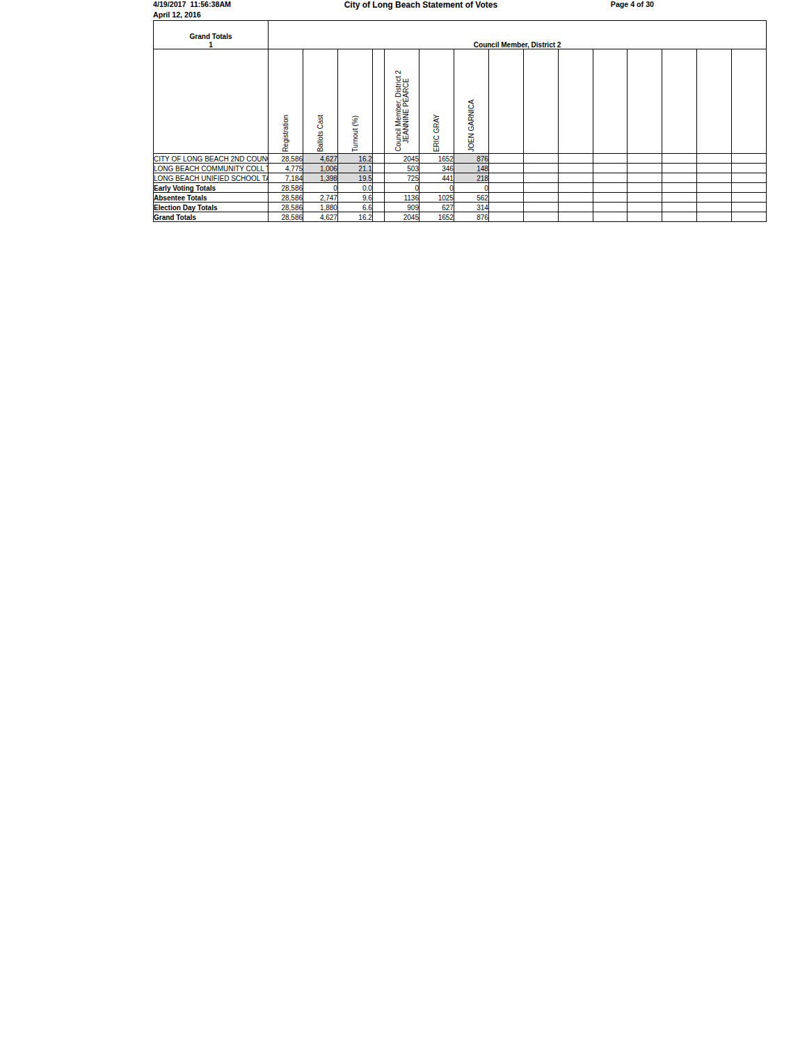4/19/2017 11:56:38AM
City of Long Beach Statement of Votes
Page 4 of 30
April 12, 2016
| Grand Totals 1 | Council Member, District 2 |
| | Registration | Ballots Cast | Turnout (%) | | Council Member, District 2 JEANNINE PEARCE | ERIC GRAY | JOEN GARNICA | | | | | | | | |
| CITY OF LONG BEACH 2ND COUNCIL | 28,586 | 4,627 | 16.2 | | 2045 | 1652 | 876 | | | | | | | | |
| LONG BEACH COMMUNITY COLL TA4 | 4,775 | 1,006 | 21.1 | | 503 | 346 | 148 | | | | | | | | |
| LONG BEACH UNIFIED SCHOOL TA4 | 7,184 | 1,398 | 19.5 | | 725 | 441 | 218 | | | | | | | | |
| Early Voting Totals | 28,586 | 0 | 0.0 | | 0 | 0 | 0 | | | | | | | | |
| Absentee Totals | 28,586 | 2,747 | 9.6 | | 1136 | 1025 | 562 | | | | | | | | |
| Election Day Totals | 28,586 | 1,880 | 6.6 | | 909 | 627 | 314 | | | | | | | | |
| Grand Totals | 28,586 | 4,627 | 16.2 | | 2045 | 1652 | 876 | | | | | | | | |